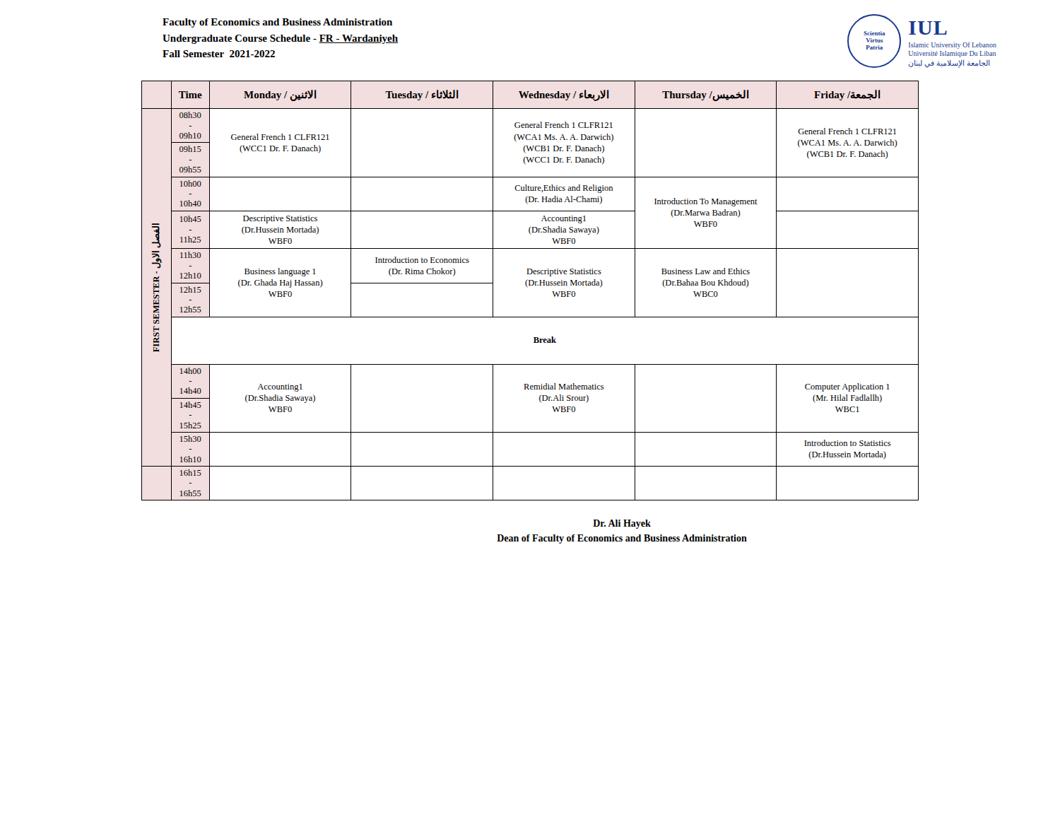Faculty of Economics and Business Administration
Undergraduate Course Schedule - FR - Wardaniyeh
Fall Semester 2021-2022
Scientia
Virtus
Patria
IUL
Islamic University Of Lebanon
Université Islamique Du Liban
الجامعة الإسلامية في لبنان
| | Time | Monday / الاثنين | Tuesday / الثلاثاء | Wednesday / الاربعاء | Thursday /الخميس | Friday /الجمعة |
| --- | --- | --- | --- | --- | --- | --- |
| FIRST SEMESTER - الفصل الاول | 08h30 - 09h10 | General French 1 CLFR121 (WCC1 Dr. F. Danach) | | General French 1 CLFR121 (WCA1 Ms. A. A. Darwich) (WCB1 Dr. F. Danach) (WCC1 Dr. F. Danach) | | General French 1 CLFR121 (WCA1 Ms. A. A. Darwich) (WCB1 Dr. F. Danach) |
| 09h15 - 09h55 |
| 10h00 - 10h40 | | | Culture,Ethics and Religion (Dr. Hadia Al-Chami) | Introduction To Management (Dr.Marwa Badran) WBF0 | |
| 10h45 - 11h25 | Descriptive Statistics (Dr.Hussein Mortada) WBF0 | | Accounting1 (Dr.Shadia Sawaya) WBF0 | |
| 11h30 - 12h10 | Business language 1 (Dr. Ghada Haj Hassan) WBF0 | Introduction to Economics (Dr. Rima Chokor) | Descriptive Statistics (Dr.Hussein Mortada) WBF0 | Business Law and Ethics (Dr.Bahaa Bou Khdoud) WBC0 | |
| 12h15 - 12h55 | |
| Break |
| 14h00 - 14h40 | Accounting1 (Dr.Shadia Sawaya) WBF0 | | Remidial Mathematics (Dr.Ali Srour) WBF0 | | Computer Application 1 (Mr. Hilal Fadlallh) WBC1 |
| 14h45 - 15h25 |
| | 15h30 - 16h10 | | | | | Introduction to Statistics (Dr.Hussein Mortada) |
| | 16h15 - 16h55 | | | | | |
Dr. Ali Hayek
Dean of Faculty of Economics and Business Administration